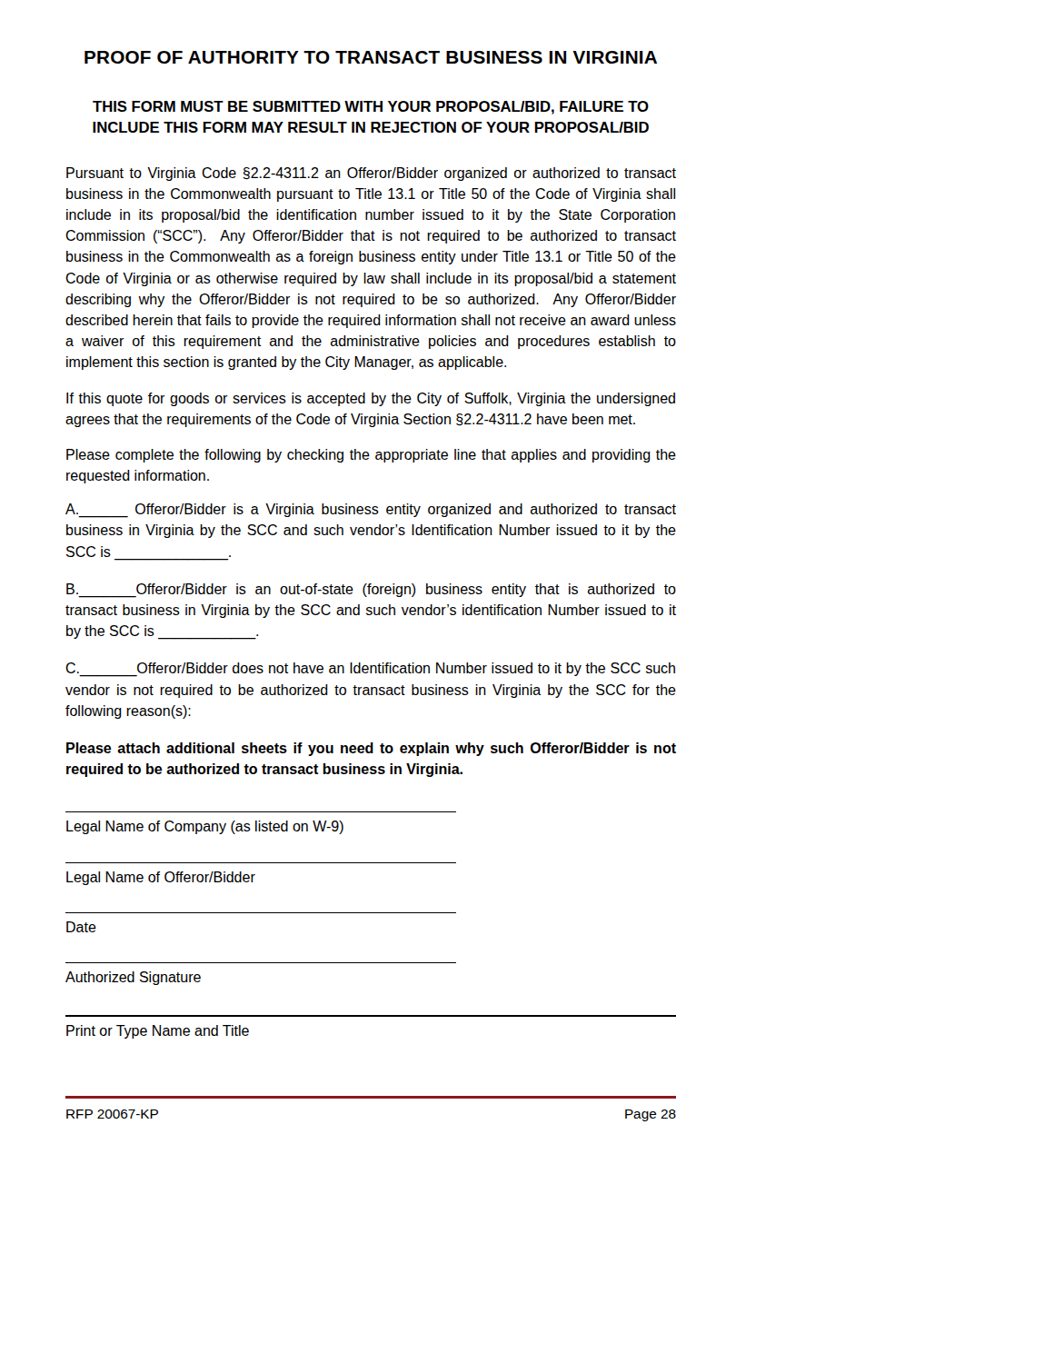PROOF OF AUTHORITY TO TRANSACT BUSINESS IN VIRGINIA
THIS FORM MUST BE SUBMITTED WITH YOUR PROPOSAL/BID, FAILURE TO INCLUDE THIS FORM MAY RESULT IN REJECTION OF YOUR PROPOSAL/BID
Pursuant to Virginia Code §2.2-4311.2 an Offeror/Bidder organized or authorized to transact business in the Commonwealth pursuant to Title 13.1 or Title 50 of the Code of Virginia shall include in its proposal/bid the identification number issued to it by the State Corporation Commission (“SCC”). Any Offeror/Bidder that is not required to be authorized to transact business in the Commonwealth as a foreign business entity under Title 13.1 or Title 50 of the Code of Virginia or as otherwise required by law shall include in its proposal/bid a statement describing why the Offeror/Bidder is not required to be so authorized. Any Offeror/Bidder described herein that fails to provide the required information shall not receive an award unless a waiver of this requirement and the administrative policies and procedures establish to implement this section is granted by the City Manager, as applicable.
If this quote for goods or services is accepted by the City of Suffolk, Virginia the undersigned agrees that the requirements of the Code of Virginia Section §2.2-4311.2 have been met.
Please complete the following by checking the appropriate line that applies and providing the requested information.
A.______ Offeror/Bidder is a Virginia business entity organized and authorized to transact business in Virginia by the SCC and such vendor’s Identification Number issued to it by the SCC is ______________.
B._______Offeror/Bidder is an out-of-state (foreign) business entity that is authorized to transact business in Virginia by the SCC and such vendor’s identification Number issued to it by the SCC is ____________.
C._______Offeror/Bidder does not have an Identification Number issued to it by the SCC such vendor is not required to be authorized to transact business in Virginia by the SCC for the following reason(s):
Please attach additional sheets if you need to explain why such Offeror/Bidder is not required to be authorized to transact business in Virginia.
Legal Name of Company (as listed on W-9)
Legal Name of Offeror/Bidder
Date
Authorized Signature
Print or Type Name and Title
RFP 20067-KP Page 28